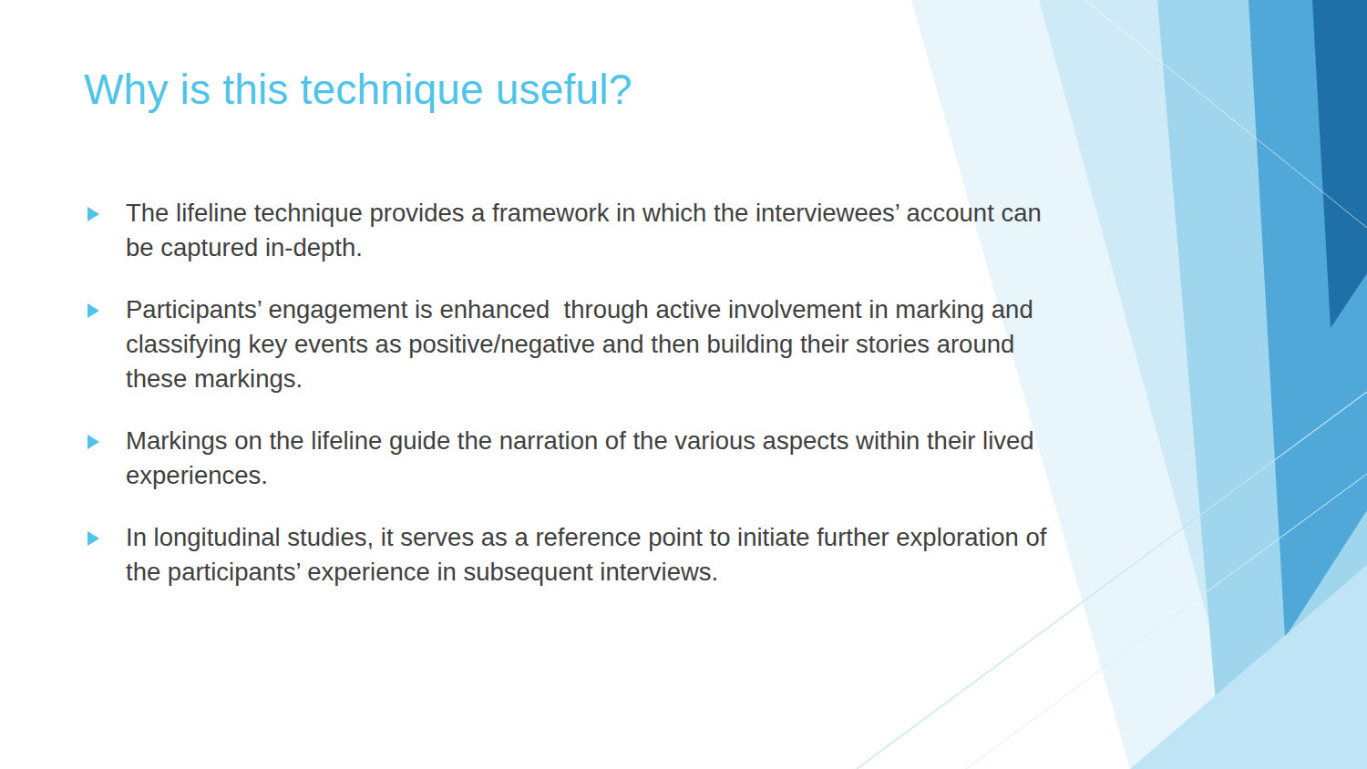Why is this technique useful?
The lifeline technique provides a framework in which the interviewees’ account can be captured in-depth.
Participants’ engagement is enhanced through active involvement in marking and classifying key events as positive/negative and then building their stories around these markings.
Markings on the lifeline guide the narration of the various aspects within their lived experiences.
In longitudinal studies, it serves as a reference point to initiate further exploration of the participants’ experience in subsequent interviews.